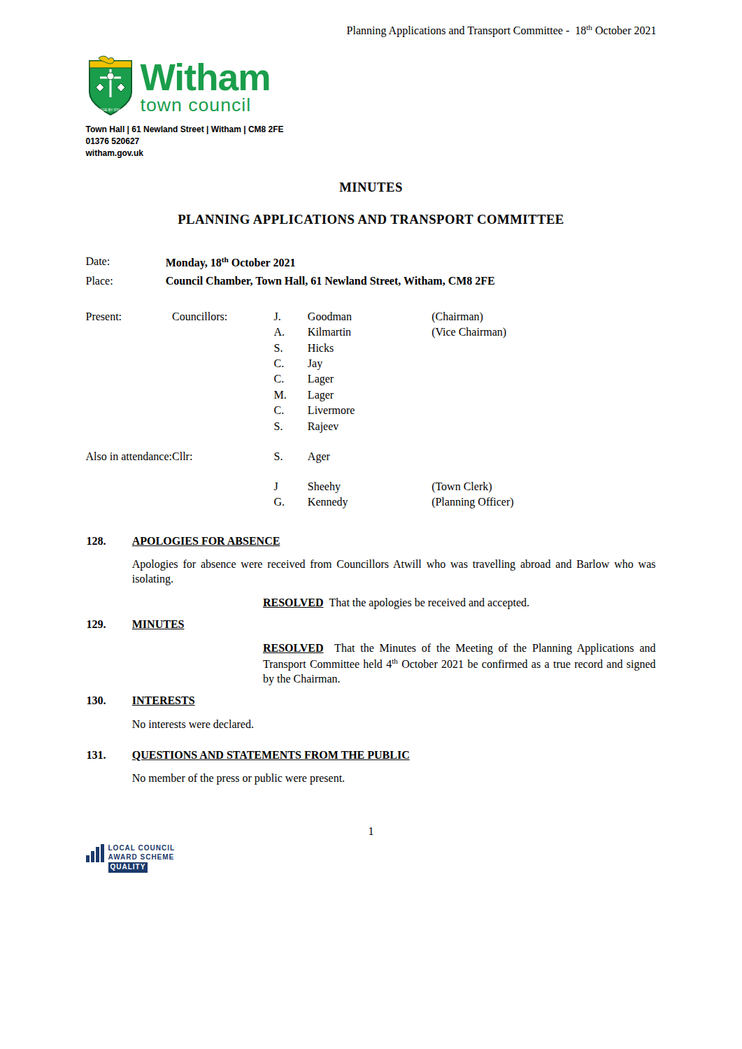Planning Applications and Transport Committee - 18th October 2021
STAGE BY STAGE
Witham
town council
Town Hall | 61 Newland Street | Witham | CM8 2FE
01376 520627
witham.gov.uk
MINUTES
PLANNING APPLICATIONS AND TRANSPORT COMMITTEE
| Date: | Monday, 18 th October 2021 |
| Place: | Council Chamber, Town Hall, 61 Newland Street, Witham, CM8 2FE |
| Present: | Councillors: | J. | Goodman | (Chairman) |
| | | A. | Kilmartin | (Vice Chairman) |
| | | S. | Hicks | |
| | | C. | Jay | |
| | | C. | Lager | |
| | | M. | Lager | |
| | | C. | Livermore | |
| | | S. | Rajeev | |
| Also in attendance: | Cllr: | S. | Ager | |
| | | J | Sheehy | (Town Clerk) |
| | | G. | Kennedy | (Planning Officer) |
| 128. | APOLOGIES FOR ABSENCE Apologies for absence were received from Councillors Atwill who was travelling abroad and Barlow who was isolating. RESOLVED That the apologies be received and accepted. |
| 129. | MINUTES RESOLVED That the Minutes of the Meeting of the Planning Applications and Transport Committee held 4 th October 2021 be confirmed as a true record and signed by the Chairman. |
| 130. | INTERESTS No interests were declared. |
| 131. | QUESTIONS AND STATEMENTS FROM THE PUBLIC No member of the press or public were present. |
1
LOCAL COUNCIL
AWARD SCHEME
QUALITY